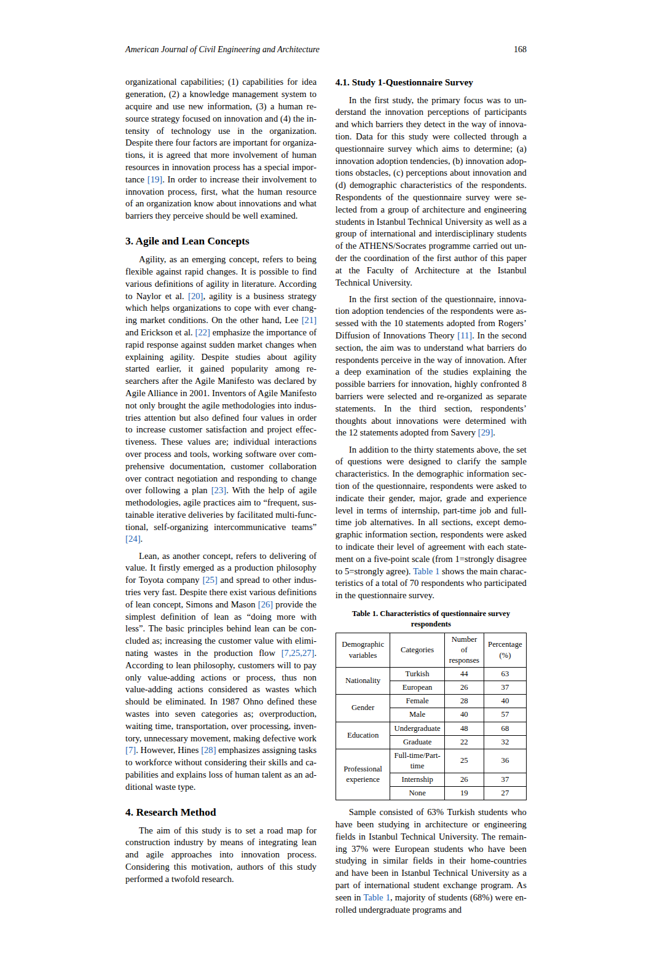American Journal of Civil Engineering and Architecture 168
organizational capabilities; (1) capabilities for idea generation, (2) a knowledge management system to acquire and use new information, (3) a human resource strategy focused on innovation and (4) the intensity of technology use in the organization. Despite there four factors are important for organizations, it is agreed that more involvement of human resources in innovation process has a special importance [19]. In order to increase their involvement to innovation process, first, what the human resource of an organization know about innovations and what barriers they perceive should be well examined.
3. Agile and Lean Concepts
Agility, as an emerging concept, refers to being flexible against rapid changes. It is possible to find various definitions of agility in literature. According to Naylor et al. [20], agility is a business strategy which helps organizations to cope with ever changing market conditions. On the other hand, Lee [21] and Erickson et al. [22] emphasize the importance of rapid response against sudden market changes when explaining agility. Despite studies about agility started earlier, it gained popularity among researchers after the Agile Manifesto was declared by Agile Alliance in 2001. Inventors of Agile Manifesto not only brought the agile methodologies into industries attention but also defined four values in order to increase customer satisfaction and project effectiveness. These values are; individual interactions over process and tools, working software over comprehensive documentation, customer collaboration over contract negotiation and responding to change over following a plan [23]. With the help of agile methodologies, agile practices aim to “frequent, sustainable iterative deliveries by facilitated multi-functional, self-organizing intercommunicative teams” [24].
Lean, as another concept, refers to delivering of value. It firstly emerged as a production philosophy for Toyota company [25] and spread to other industries very fast. Despite there exist various definitions of lean concept, Simons and Mason [26] provide the simplest definition of lean as “doing more with less”. The basic principles behind lean can be concluded as; increasing the customer value with eliminating wastes in the production flow [7,25,27]. According to lean philosophy, customers will to pay only value-adding actions or process, thus non value-adding actions considered as wastes which should be eliminated. In 1987 Ohno defined these wastes into seven categories as; overproduction, waiting time, transportation, over processing, inventory, unnecessary movement, making defective work [7]. However, Hines [28] emphasizes assigning tasks to workforce without considering their skills and capabilities and explains loss of human talent as an additional waste type.
4. Research Method
The aim of this study is to set a road map for construction industry by means of integrating lean and agile approaches into innovation process. Considering this motivation, authors of this study performed a twofold research.
4.1. Study 1-Questionnaire Survey
In the first study, the primary focus was to understand the innovation perceptions of participants and which barriers they detect in the way of innovation. Data for this study were collected through a questionnaire survey which aims to determine; (a) innovation adoption tendencies, (b) innovation adoptions obstacles, (c) perceptions about innovation and (d) demographic characteristics of the respondents. Respondents of the questionnaire survey were selected from a group of architecture and engineering students in Istanbul Technical University as well as a group of international and interdisciplinary students of the ATHENS/Socrates programme carried out under the coordination of the first author of this paper at the Faculty of Architecture at the Istanbul Technical University.
In the first section of the questionnaire, innovation adoption tendencies of the respondents were assessed with the 10 statements adopted from Rogers’ Diffusion of Innovations Theory [11]. In the second section, the aim was to understand what barriers do respondents perceive in the way of innovation. After a deep examination of the studies explaining the possible barriers for innovation, highly confronted 8 barriers were selected and re-organized as separate statements. In the third section, respondents’ thoughts about innovations were determined with the 12 statements adopted from Savery [29].
In addition to the thirty statements above, the set of questions were designed to clarify the sample characteristics. In the demographic information section of the questionnaire, respondents were asked to indicate their gender, major, grade and experience level in terms of internship, part-time job and full-time job alternatives. In all sections, except demographic information section, respondents were asked to indicate their level of agreement with each statement on a five-point scale (from 1=strongly disagree to 5=strongly agree). Table 1 shows the main characteristics of a total of 70 respondents who participated in the questionnaire survey.
Table 1. Characteristics of questionnaire survey respondents
| Demographic variables | Categories | Number of responses | Percentage (%) |
| --- | --- | --- | --- |
| Nationality | Turkish | 44 | 63 |
| European | 26 | 37 |
| Gender | Female | 28 | 40 |
| Male | 40 | 57 |
| Education | Undergraduate | 48 | 68 |
| Graduate | 22 | 32 |
| Professional experience | Full-time/Part-time | 25 | 36 |
| Internship | 26 | 37 |
| None | 19 | 27 |
Sample consisted of 63% Turkish students who have been studying in architecture or engineering fields in Istanbul Technical University. The remaining 37% were European students who have been studying in similar fields in their home-countries and have been in Istanbul Technical University as a part of international student exchange program. As seen in Table 1, majority of students (68%) were enrolled undergraduate programs and